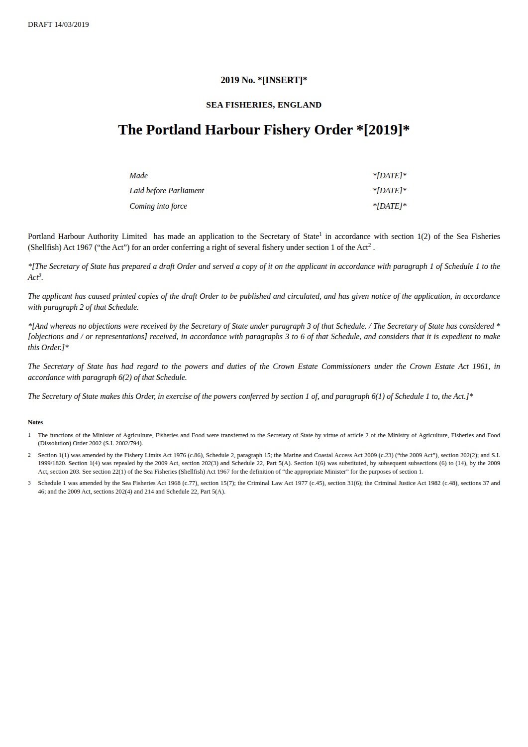DRAFT 14/03/2019
2019 No. *[INSERT]*
SEA FISHERIES, ENGLAND
The Portland Harbour Fishery Order *[2019]*
| Made | *[DATE]* |
| Laid before Parliament | *[DATE]* |
| Coming into force | *[DATE]* |
Portland Harbour Authority Limited has made an application to the Secretary of State1 in accordance with section 1(2) of the Sea Fisheries (Shellfish) Act 1967 (“the Act”) for an order conferring a right of several fishery under section 1 of the Act2 .
*[The Secretary of State has prepared a draft Order and served a copy of it on the applicant in accordance with paragraph 1 of Schedule 1 to the Act3.
The applicant has caused printed copies of the draft Order to be published and circulated, and has given notice of the application, in accordance with paragraph 2 of that Schedule.
*[And whereas no objections were received by the Secretary of State under paragraph 3 of that Schedule. / The Secretary of State has considered *[objections and / or representations] received, in accordance with paragraphs 3 to 6 of that Schedule, and considers that it is expedient to make this Order.]*
The Secretary of State has had regard to the powers and duties of the Crown Estate Commissioners under the Crown Estate Act 1961, in accordance with paragraph 6(2) of that Schedule.
The Secretary of State makes this Order, in exercise of the powers conferred by section 1 of, and paragraph 6(1) of Schedule 1 to, the Act.]*
Notes
The functions of the Minister of Agriculture, Fisheries and Food were transferred to the Secretary of State by virtue of article 2 of the Ministry of Agriculture, Fisheries and Food (Dissolution) Order 2002 (S.I. 2002/794).
Section 1(1) was amended by the Fishery Limits Act 1976 (c.86), Schedule 2, paragraph 15; the Marine and Coastal Access Act 2009 (c.23) (“the 2009 Act”), section 202(2); and S.I. 1999/1820. Section 1(4) was repealed by the 2009 Act, section 202(3) and Schedule 22, Part 5(A). Section 1(6) was substituted, by subsequent subsections (6) to (14), by the 2009 Act, section 203. See section 22(1) of the Sea Fisheries (Shellfish) Act 1967 for the definition of “the appropriate Minister” for the purposes of section 1.
Schedule 1 was amended by the Sea Fisheries Act 1968 (c.77), section 15(7); the Criminal Law Act 1977 (c.45), section 31(6); the Criminal Justice Act 1982 (c.48), sections 37 and 46; and the 2009 Act, sections 202(4) and 214 and Schedule 22, Part 5(A).